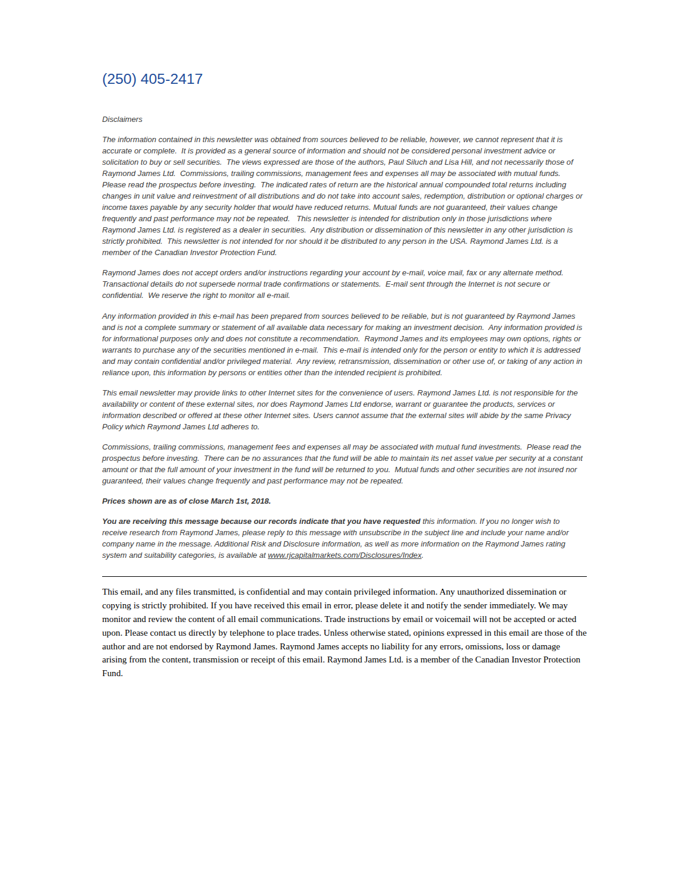(250) 405-2417
Disclaimers
The information contained in this newsletter was obtained from sources believed to be reliable, however, we cannot represent that it is accurate or complete. It is provided as a general source of information and should not be considered personal investment advice or solicitation to buy or sell securities. The views expressed are those of the authors, Paul Siluch and Lisa Hill, and not necessarily those of Raymond James Ltd. Commissions, trailing commissions, management fees and expenses all may be associated with mutual funds. Please read the prospectus before investing. The indicated rates of return are the historical annual compounded total returns including changes in unit value and reinvestment of all distributions and do not take into account sales, redemption, distribution or optional charges or income taxes payable by any security holder that would have reduced returns. Mutual funds are not guaranteed, their values change frequently and past performance may not be repeated. This newsletter is intended for distribution only in those jurisdictions where Raymond James Ltd. is registered as a dealer in securities. Any distribution or dissemination of this newsletter in any other jurisdiction is strictly prohibited. This newsletter is not intended for nor should it be distributed to any person in the USA. Raymond James Ltd. is a member of the Canadian Investor Protection Fund.
Raymond James does not accept orders and/or instructions regarding your account by e-mail, voice mail, fax or any alternate method. Transactional details do not supersede normal trade confirmations or statements. E-mail sent through the Internet is not secure or confidential. We reserve the right to monitor all e-mail.
Any information provided in this e-mail has been prepared from sources believed to be reliable, but is not guaranteed by Raymond James and is not a complete summary or statement of all available data necessary for making an investment decision. Any information provided is for informational purposes only and does not constitute a recommendation. Raymond James and its employees may own options, rights or warrants to purchase any of the securities mentioned in e-mail. This e-mail is intended only for the person or entity to which it is addressed and may contain confidential and/or privileged material. Any review, retransmission, dissemination or other use of, or taking of any action in reliance upon, this information by persons or entities other than the intended recipient is prohibited.
This email newsletter may provide links to other Internet sites for the convenience of users. Raymond James Ltd. is not responsible for the availability or content of these external sites, nor does Raymond James Ltd endorse, warrant or guarantee the products, services or information described or offered at these other Internet sites. Users cannot assume that the external sites will abide by the same Privacy Policy which Raymond James Ltd adheres to.
Commissions, trailing commissions, management fees and expenses all may be associated with mutual fund investments. Please read the prospectus before investing. There can be no assurances that the fund will be able to maintain its net asset value per security at a constant amount or that the full amount of your investment in the fund will be returned to you. Mutual funds and other securities are not insured nor guaranteed, their values change frequently and past performance may not be repeated.
Prices shown are as of close March 1st, 2018.
You are receiving this message because our records indicate that you have requested this information. If you no longer wish to receive research from Raymond James, please reply to this message with unsubscribe in the subject line and include your name and/or company name in the message. Additional Risk and Disclosure information, as well as more information on the Raymond James rating system and suitability categories, is available at www.rjcapitalmarkets.com/Disclosures/Index.
This email, and any files transmitted, is confidential and may contain privileged information. Any unauthorized dissemination or copying is strictly prohibited. If you have received this email in error, please delete it and notify the sender immediately. We may monitor and review the content of all email communications. Trade instructions by email or voicemail will not be accepted or acted upon. Please contact us directly by telephone to place trades. Unless otherwise stated, opinions expressed in this email are those of the author and are not endorsed by Raymond James. Raymond James accepts no liability for any errors, omissions, loss or damage arising from the content, transmission or receipt of this email. Raymond James Ltd. is a member of the Canadian Investor Protection Fund.